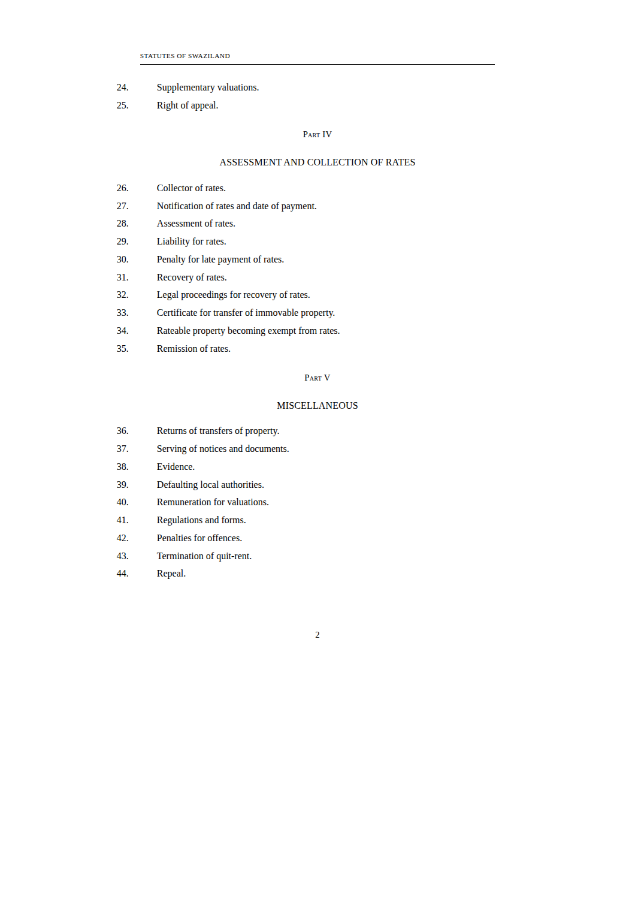Statutes of Swaziland
24. Supplementary valuations.
25. Right of appeal.
Part IV
ASSESSMENT AND COLLECTION OF RATES
26. Collector of rates.
27. Notification of rates and date of payment.
28. Assessment of rates.
29. Liability for rates.
30. Penalty for late payment of rates.
31. Recovery of rates.
32. Legal proceedings for recovery of rates.
33. Certificate for transfer of immovable property.
34. Rateable property becoming exempt from rates.
35. Remission of rates.
Part V
MISCELLANEOUS
36. Returns of transfers of property.
37. Serving of notices and documents.
38. Evidence.
39. Defaulting local authorities.
40. Remuneration for valuations.
41. Regulations and forms.
42. Penalties for offences.
43. Termination of quit-rent.
44. Repeal.
2